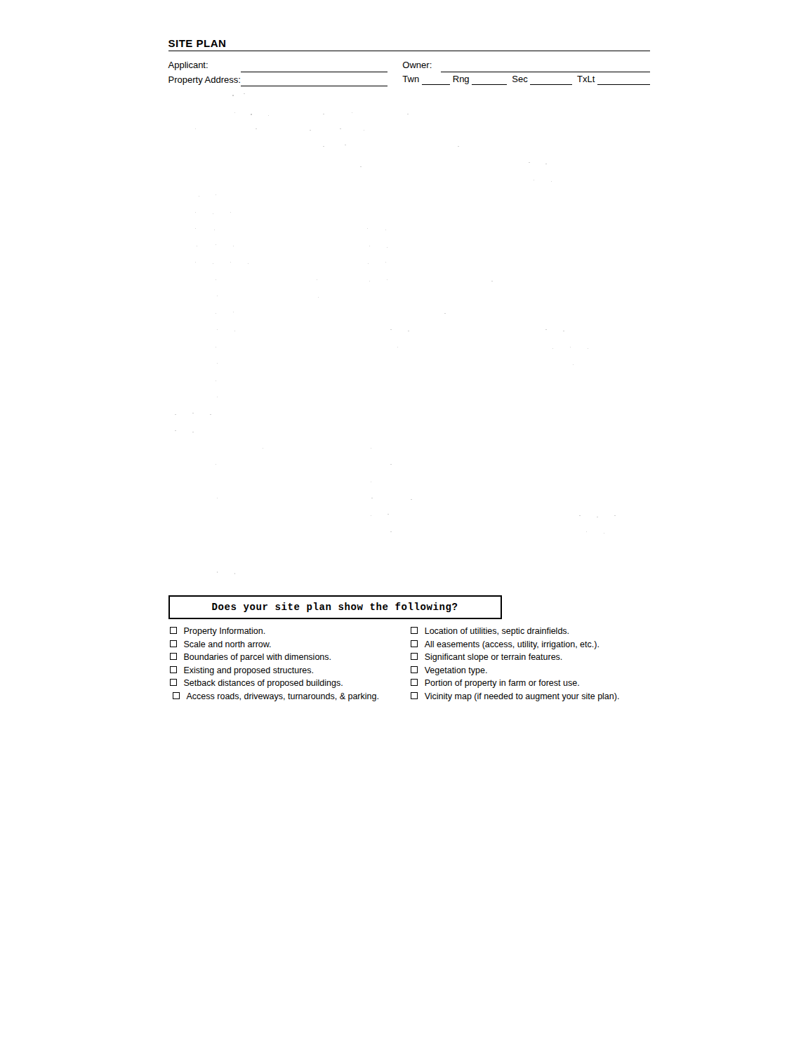SITE PLAN
| Applicant: | | | Owner: | |
| Property Address: | | | Twn Rng Sec TxLt |
Does your site plan show the following?
| Property Information. Scale and north arrow. Boundaries of parcel with dimensions. Existing and proposed structures. Setback distances of proposed buildings. Access roads, driveways, turnarounds, & parking. | Location of utilities, septic drainfields. All easements (access, utility, irrigation, etc.). Significant slope or terrain features. Vegetation type. Portion of property in farm or forest use. Vicinity map (if needed to augment your site plan). |